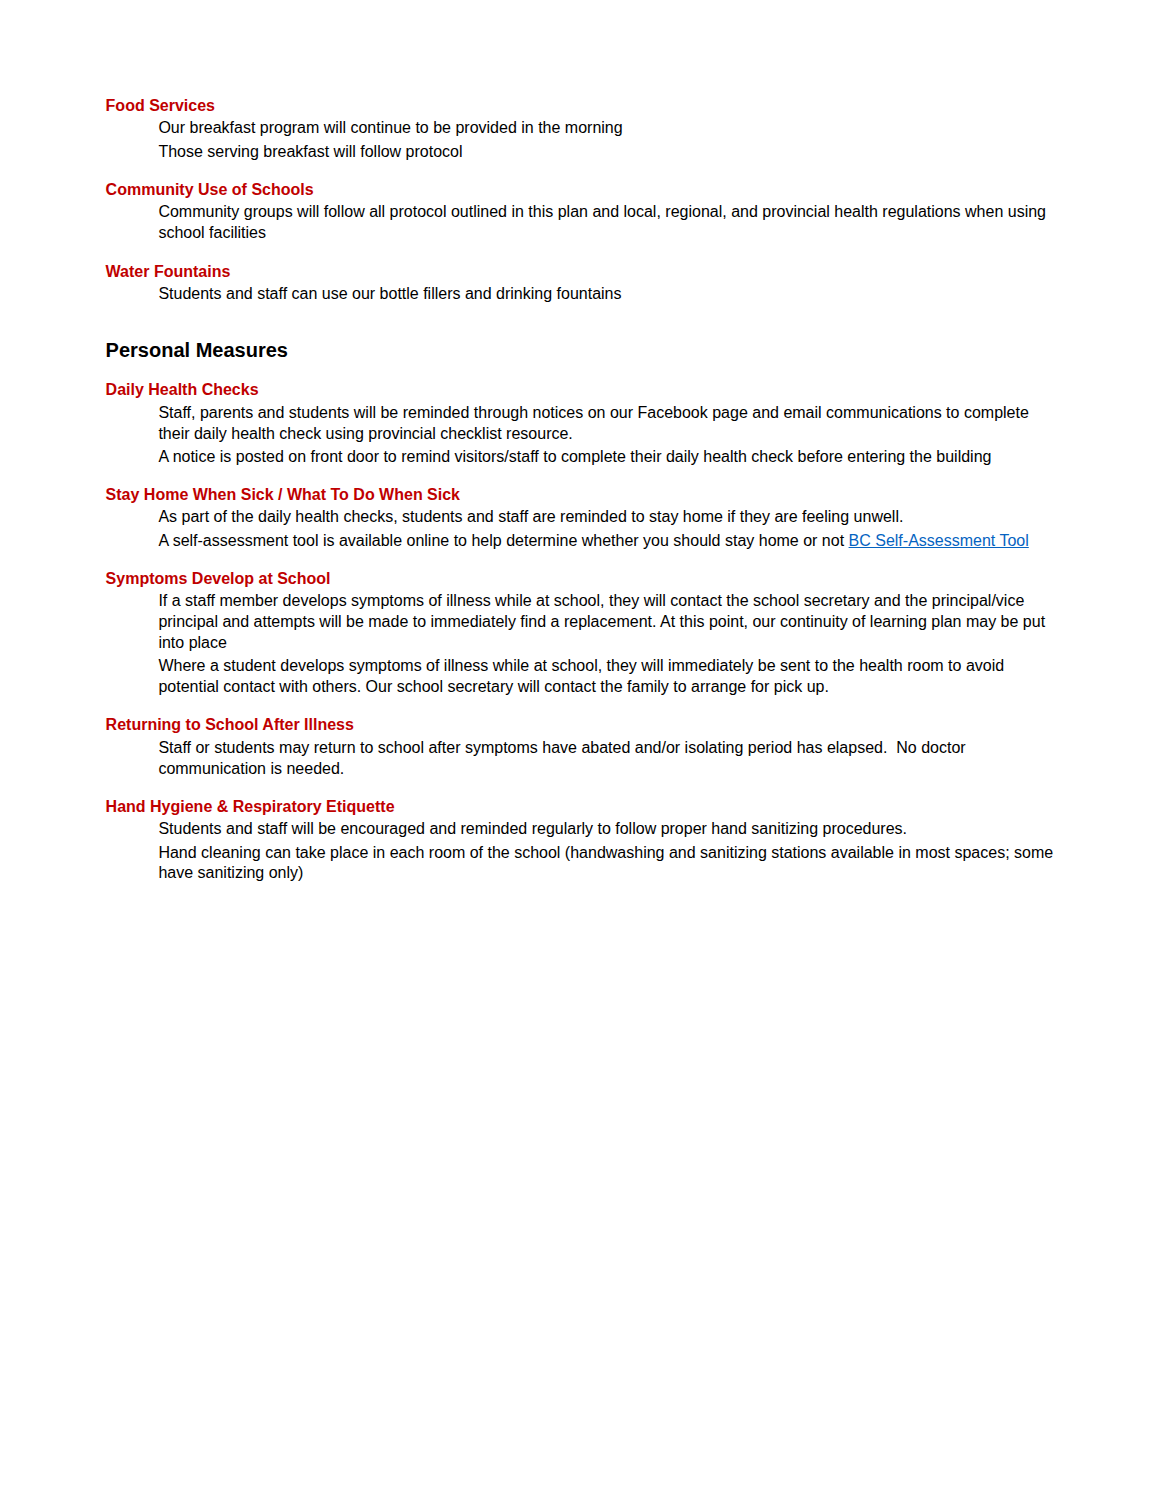Food Services
Our breakfast program will continue to be provided in the morning
Those serving breakfast will follow protocol
Community Use of Schools
Community groups will follow all protocol outlined in this plan and local, regional, and provincial health regulations when using school facilities
Water Fountains
Students and staff can use our bottle fillers and drinking fountains
Personal Measures
Daily Health Checks
Staff, parents and students will be reminded through notices on our Facebook page and email communications to complete their daily health check using provincial checklist resource.
A notice is posted on front door to remind visitors/staff to complete their daily health check before entering the building
Stay Home When Sick / What To Do When Sick
As part of the daily health checks, students and staff are reminded to stay home if they are feeling unwell.
A self-assessment tool is available online to help determine whether you should stay home or not BC Self-Assessment Tool
Symptoms Develop at School
If a staff member develops symptoms of illness while at school, they will contact the school secretary and the principal/vice principal and attempts will be made to immediately find a replacement. At this point, our continuity of learning plan may be put into place
Where a student develops symptoms of illness while at school, they will immediately be sent to the health room to avoid potential contact with others. Our school secretary will contact the family to arrange for pick up.
Returning to School After Illness
Staff or students may return to school after symptoms have abated and/or isolating period has elapsed. No doctor communication is needed.
Hand Hygiene & Respiratory Etiquette
Students and staff will be encouraged and reminded regularly to follow proper hand sanitizing procedures.
Hand cleaning can take place in each room of the school (handwashing and sanitizing stations available in most spaces; some have sanitizing only)